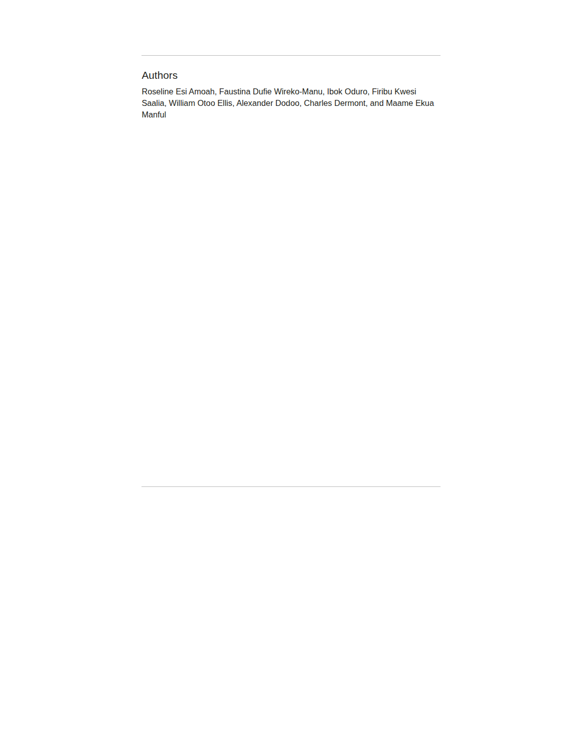Authors
Roseline Esi Amoah, Faustina Dufie Wireko-Manu, Ibok Oduro, Firibu Kwesi Saalia, William Otoo Ellis, Alexander Dodoo, Charles Dermont, and Maame Ekua Manful